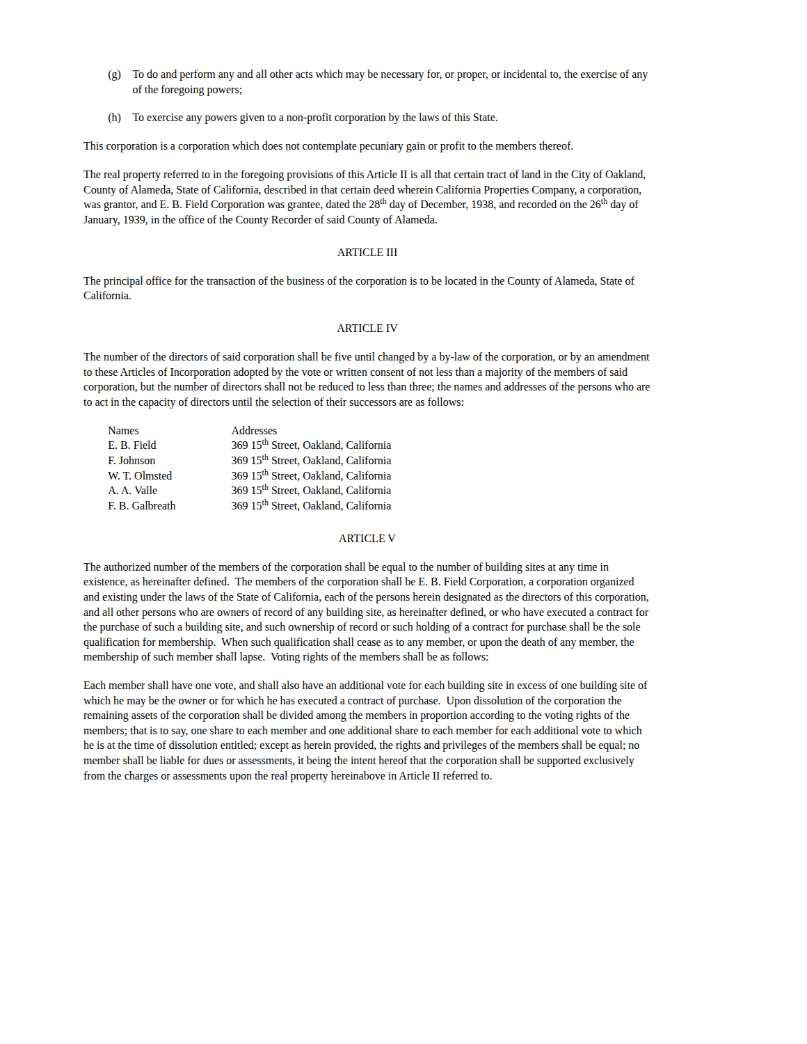(g) To do and perform any and all other acts which may be necessary for, or proper, or incidental to, the exercise of any of the foregoing powers;
(h) To exercise any powers given to a non-profit corporation by the laws of this State.
This corporation is a corporation which does not contemplate pecuniary gain or profit to the members thereof.
The real property referred to in the foregoing provisions of this Article II is all that certain tract of land in the City of Oakland, County of Alameda, State of California, described in that certain deed wherein California Properties Company, a corporation, was grantor, and E. B. Field Corporation was grantee, dated the 28th day of December, 1938, and recorded on the 26th day of January, 1939, in the office of the County Recorder of said County of Alameda.
ARTICLE III
The principal office for the transaction of the business of the corporation is to be located in the County of Alameda, State of California.
ARTICLE IV
The number of the directors of said corporation shall be five until changed by a by-law of the corporation, or by an amendment to these Articles of Incorporation adopted by the vote or written consent of not less than a majority of the members of said corporation, but the number of directors shall not be reduced to less than three; the names and addresses of the persons who are to act in the capacity of directors until the selection of their successors are as follows:
| Names | Addresses |
| --- | --- |
| E. B. Field | 369 15 th Street, Oakland, California |
| F. Johnson | 369 15 th Street, Oakland, California |
| W. T. Olmsted | 369 15 th Street, Oakland, California |
| A. A. Valle | 369 15 th Street, Oakland, California |
| F. B. Galbreath | 369 15 th Street, Oakland, California |
ARTICLE V
The authorized number of the members of the corporation shall be equal to the number of building sites at any time in existence, as hereinafter defined. The members of the corporation shall be E. B. Field Corporation, a corporation organized and existing under the laws of the State of California, each of the persons herein designated as the directors of this corporation, and all other persons who are owners of record of any building site, as hereinafter defined, or who have executed a contract for the purchase of such a building site, and such ownership of record or such holding of a contract for purchase shall be the sole qualification for membership. When such qualification shall cease as to any member, or upon the death of any member, the membership of such member shall lapse. Voting rights of the members shall be as follows:
Each member shall have one vote, and shall also have an additional vote for each building site in excess of one building site of which he may be the owner or for which he has executed a contract of purchase. Upon dissolution of the corporation the remaining assets of the corporation shall be divided among the members in proportion according to the voting rights of the members; that is to say, one share to each member and one additional share to each member for each additional vote to which he is at the time of dissolution entitled; except as herein provided, the rights and privileges of the members shall be equal; no member shall be liable for dues or assessments, it being the intent hereof that the corporation shall be supported exclusively from the charges or assessments upon the real property hereinabove in Article II referred to.